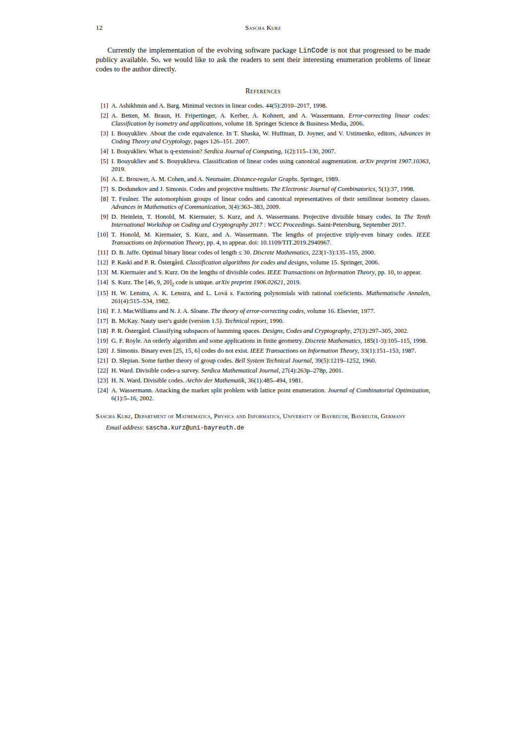12 Sascha Kurz
Currently the implementation of the evolving software package LinCode is not that progressed to be made publicy available. So, we would like to ask the readers to sent their interesting enumeration problems of linear codes to the author directly.
References
[1] A. Ashikhmin and A. Barg. Minimal vectors in linear codes. 44(5):2010–2017, 1998.
[2] A. Betten, M. Braun, H. Fripertinger, A. Kerber, A. Kohnert, and A. Wassermann. Error-correcting linear codes: Classification by isometry and applications, volume 18. Springer Science & Business Media, 2006.
[3] I. Bouyukliev. About the code equivalence. In T. Shaska, W. Huffman, D. Joyner, and V. Ustimenko, editors, Advances in Coding Theory and Cryptology, pages 126–151. 2007.
[4] I. Bouyukliev. What is q-extension? Serdica Journal of Computing, 1(2):115–130, 2007.
[5] I. Bouyukliev and S. Bouyuklieva. Classification of linear codes using canonical augmentation. arXiv preprint 1907.10363, 2019.
[6] A. E. Brouwer, A. M. Cohen, and A. Neumaier. Distance-regular Graphs. Springer, 1989.
[7] S. Dodunekov and J. Simonis. Codes and projective multisets. The Electronic Journal of Combinatorics, 5(1):37, 1998.
[8] T. Feulner. The automorphism groups of linear codes and canonical representatives of their semilinear isometry classes. Advances in Mathematics of Communication, 3(4):363–383, 2009.
[9] D. Heinlein, T. Honold, M. Kiermaier, S. Kurz, and A. Wassermann. Projective divisible binary codes. In The Tenth International Workshop on Coding and Cryptography 2017 : WCC Proceedings. Saint-Petersburg, September 2017.
[10] T. Honold, M. Kiermaier, S. Kurz, and A. Wassermann. The lengths of projective triply-even binary codes. IEEE Transactions on Information Theory, pp. 4, to appear. doi: 10.1109/TIT.2019.2940967.
[11] D. B. Jaffe. Optimal binary linear codes of length ≤ 30. Discrete Mathematics, 223(1-3):135–155, 2000.
[12] P. Kaski and P. R. Östergård. Classification algorithms for codes and designs, volume 15. Springer, 2006.
[13] M. Kiermaier and S. Kurz. On the lengths of divisible codes. IEEE Transactions on Information Theory, pp. 10, to appear.
[14] S. Kurz. The [46, 9, 20]2 code is unique. arXiv preprint 1906.02621, 2019.
[15] H. W. Lenstra, A. K. Lenstra, and L. Lová s. Factoring polynomials with rational coeficients. Mathematische Annalen, 261(4):515–534, 1982.
[16] F. J. MacWilliams and N. J. A. Sloane. The theory of error-correcting codes, volume 16. Elsevier, 1977.
[17] B. McKay. Nauty user's guide (version 1.5). Technical report, 1990.
[18] P. R. Östergård. Classifying subspaces of hamming spaces. Designs, Codes and Cryptography, 27(3):297–305, 2002.
[19] G. F. Royle. An orderly algorithm and some applications in finite geometry. Discrete Mathematics, 185(1-3):105–115, 1998.
[20] J. Simonis. Binary even [25, 15, 6] codes do not exist. IEEE Transactions on Information Theory, 33(1):151–153, 1987.
[21] D. Slepian. Some further theory of group codes. Bell System Technical Journal, 39(5):1219–1252, 1960.
[22] H. Ward. Divisible codes-a survey. Serdica Mathematical Journal, 27(4):263p–278p, 2001.
[23] H. N. Ward. Divisible codes. Archiv der Mathematik, 36(1):485–494, 1981.
[24] A. Wassermann. Attacking the market split problem with lattice point enumeration. Journal of Combinatorial Optimization, 6(1):5–16, 2002.
Sascha Kurz, Department of Mathematics, Physics and Informatics, University of Bayreuth, Bayreuth, Germany
Email address: sascha.kurz@uni-bayreuth.de